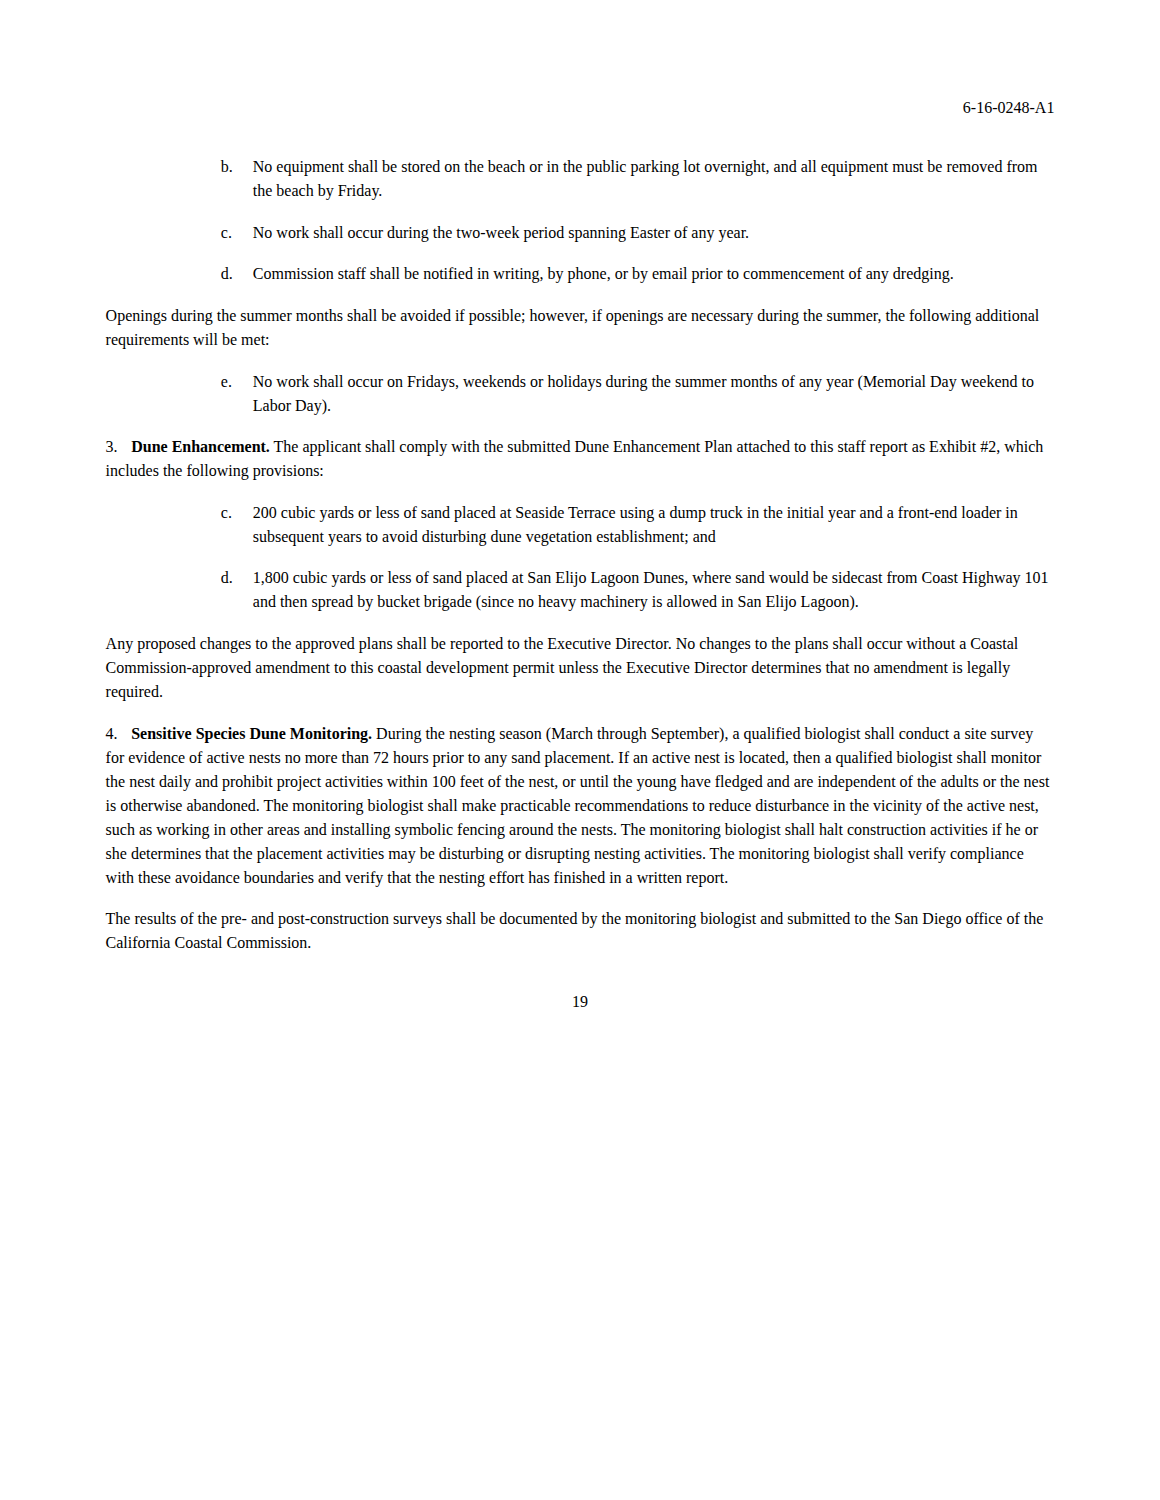6-16-0248-A1
b. No equipment shall be stored on the beach or in the public parking lot overnight, and all equipment must be removed from the beach by Friday.
c. No work shall occur during the two-week period spanning Easter of any year.
d. Commission staff shall be notified in writing, by phone, or by email prior to commencement of any dredging.
Openings during the summer months shall be avoided if possible; however, if openings are necessary during the summer, the following additional requirements will be met:
e. No work shall occur on Fridays, weekends or holidays during the summer months of any year (Memorial Day weekend to Labor Day).
3. Dune Enhancement. The applicant shall comply with the submitted Dune Enhancement Plan attached to this staff report as Exhibit #2, which includes the following provisions:
c. 200 cubic yards or less of sand placed at Seaside Terrace using a dump truck in the initial year and a front-end loader in subsequent years to avoid disturbing dune vegetation establishment; and
d. 1,800 cubic yards or less of sand placed at San Elijo Lagoon Dunes, where sand would be sidecast from Coast Highway 101 and then spread by bucket brigade (since no heavy machinery is allowed in San Elijo Lagoon).
Any proposed changes to the approved plans shall be reported to the Executive Director. No changes to the plans shall occur without a Coastal Commission-approved amendment to this coastal development permit unless the Executive Director determines that no amendment is legally required.
4. Sensitive Species Dune Monitoring. During the nesting season (March through September), a qualified biologist shall conduct a site survey for evidence of active nests no more than 72 hours prior to any sand placement. If an active nest is located, then a qualified biologist shall monitor the nest daily and prohibit project activities within 100 feet of the nest, or until the young have fledged and are independent of the adults or the nest is otherwise abandoned. The monitoring biologist shall make practicable recommendations to reduce disturbance in the vicinity of the active nest, such as working in other areas and installing symbolic fencing around the nests. The monitoring biologist shall halt construction activities if he or she determines that the placement activities may be disturbing or disrupting nesting activities. The monitoring biologist shall verify compliance with these avoidance boundaries and verify that the nesting effort has finished in a written report.
The results of the pre- and post-construction surveys shall be documented by the monitoring biologist and submitted to the San Diego office of the California Coastal Commission.
19